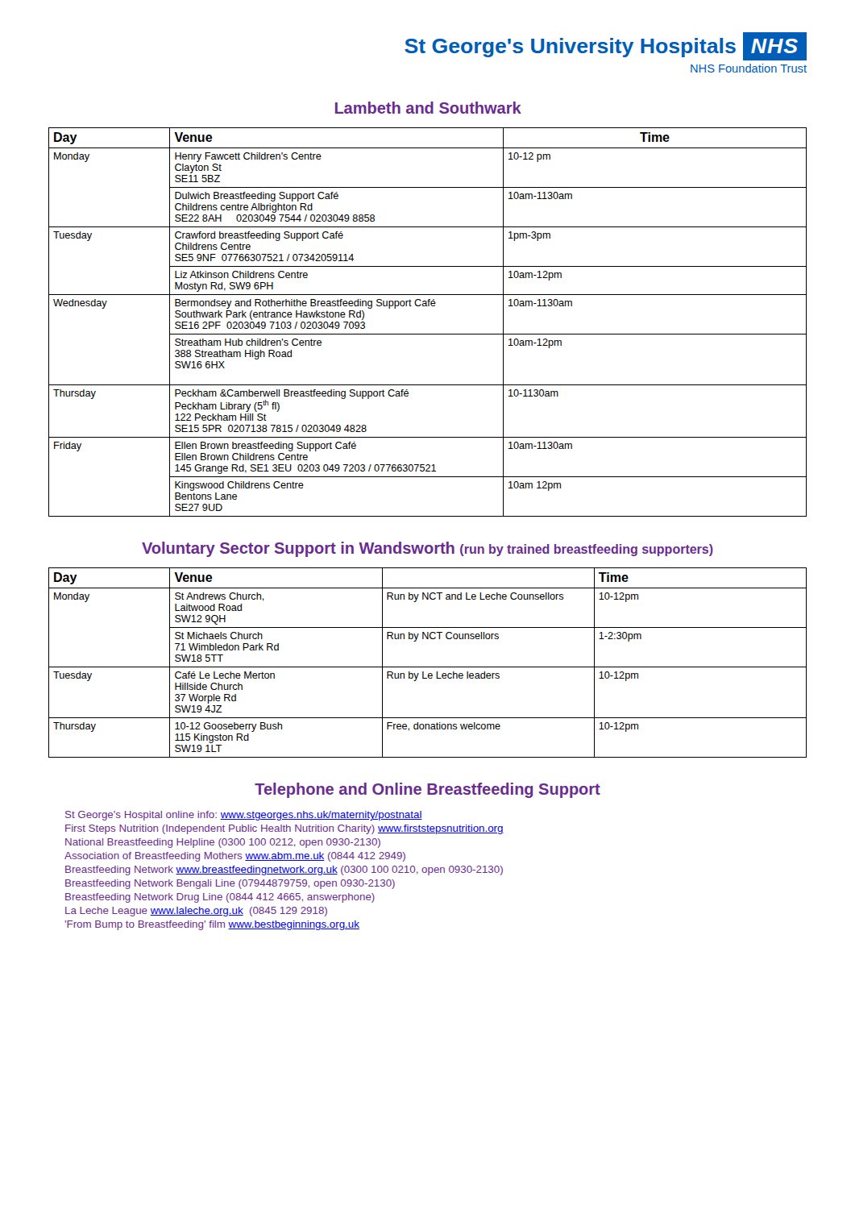St George's University Hospitals NHS
NHS Foundation Trust
Lambeth and Southwark
| Day | Venue | Time |
| --- | --- | --- |
| Monday | Henry Fawcett Children's Centre Clayton St SE11 5BZ | 10-12 pm |
| Dulwich Breastfeeding Support Café Childrens centre Albrighton Rd SE22 8AH 0203049 7544 / 0203049 8858 | 10am-1130am |
| Tuesday | Crawford breastfeeding Support Café Childrens Centre SE5 9NF 07766307521 / 07342059114 | 1pm-3pm |
| Liz Atkinson Childrens Centre Mostyn Rd, SW9 6PH | 10am-12pm |
| Wednesday | Bermondsey and Rotherhithe Breastfeeding Support Café Southwark Park (entrance Hawkstone Rd) SE16 2PF 0203049 7103 / 0203049 7093 | 10am-1130am |
| Streatham Hub children's Centre 388 Streatham High Road SW16 6HX | 10am-12pm |
| Thursday | Peckham &Camberwell Breastfeeding Support Café Peckham Library (5 th fl) 122 Peckham Hill St SE15 5PR 0207138 7815 / 0203049 4828 | 10-1130am |
| Friday | Ellen Brown breastfeeding Support Café Ellen Brown Childrens Centre 145 Grange Rd, SE1 3EU 0203 049 7203 / 07766307521 | 10am-1130am |
| Kingswood Childrens Centre Bentons Lane SE27 9UD | 10am 12pm |
Voluntary Sector Support in Wandsworth (run by trained breastfeeding supporters)
| Day | Venue | | Time |
| --- | --- | --- | --- |
| Monday | St Andrews Church, Laitwood Road SW12 9QH | Run by NCT and Le Leche Counsellors | 10-12pm |
| St Michaels Church 71 Wimbledon Park Rd SW18 5TT | Run by NCT Counsellors | 1-2:30pm |
| Tuesday | Café Le Leche Merton Hillside Church 37 Worple Rd SW19 4JZ | Run by Le Leche leaders | 10-12pm |
| Thursday | 10-12 Gooseberry Bush 115 Kingston Rd SW19 1LT | Free, donations welcome | 10-12pm |
Telephone and Online Breastfeeding Support
St George's Hospital online info: www.stgeorges.nhs.uk/maternity/postnatal
First Steps Nutrition (Independent Public Health Nutrition Charity) www.firststepsnutrition.org
National Breastfeeding Helpline (0300 100 0212, open 0930-2130)
Association of Breastfeeding Mothers www.abm.me.uk (0844 412 2949)
Breastfeeding Network www.breastfeedingnetwork.org.uk (0300 100 0210, open 0930-2130)
Breastfeeding Network Bengali Line (07944879759, open 0930-2130)
Breastfeeding Network Drug Line (0844 412 4665, answerphone)
La Leche League www.laleche.org.uk (0845 129 2918)
'From Bump to Breastfeeding' film www.bestbeginnings.org.uk